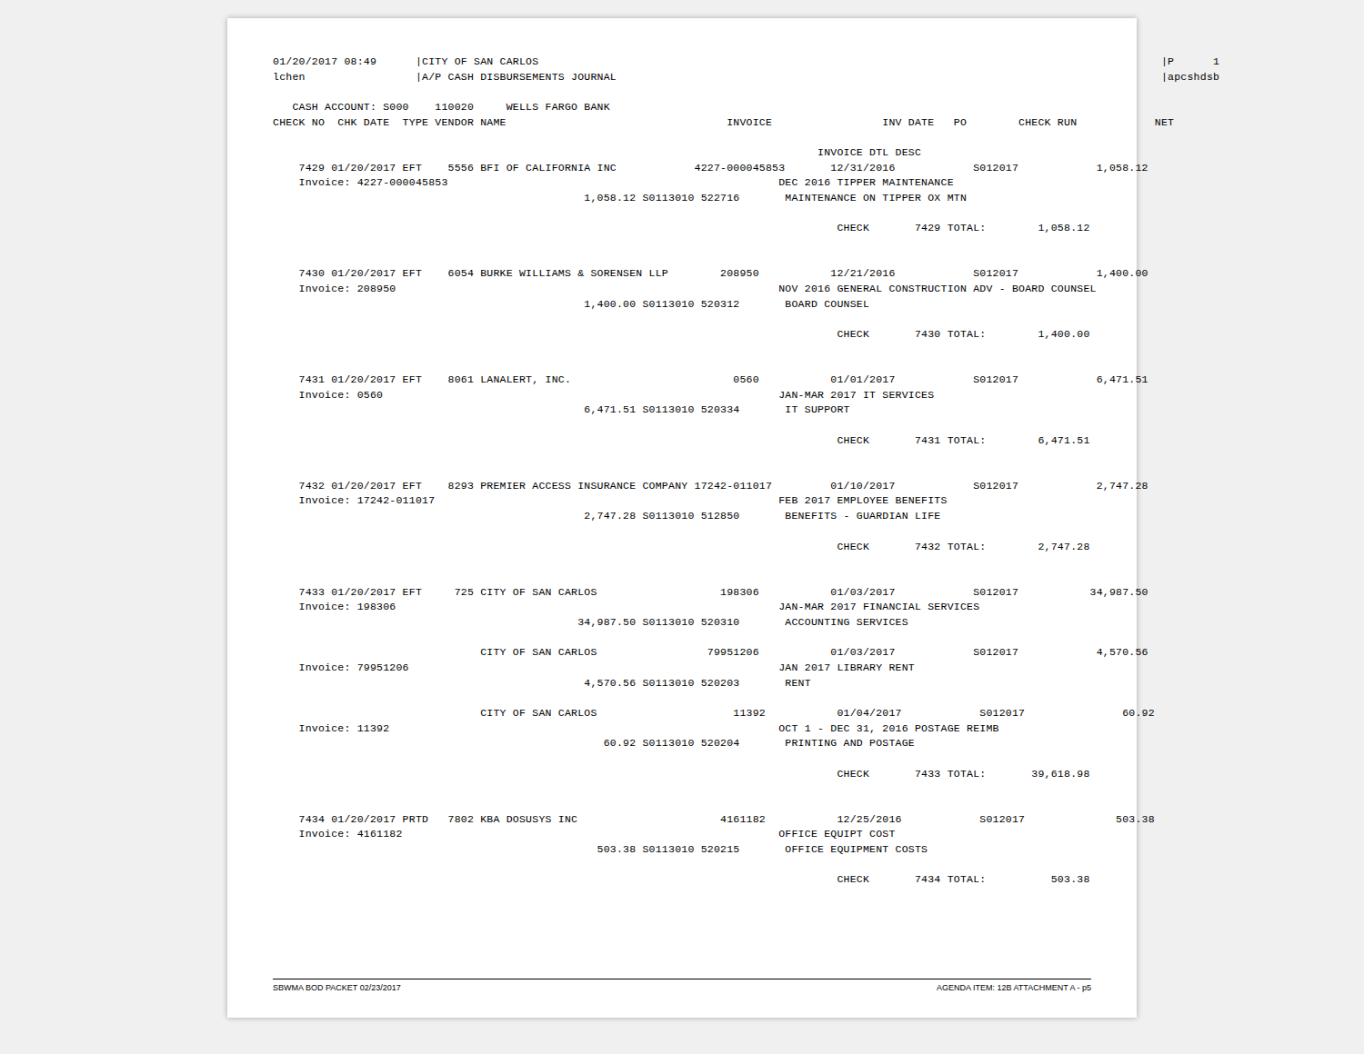01/20/2017 08:49      |CITY OF SAN CARLOS                                                                                                |P      1
lchen                 |A/P CASH DISBURSEMENTS JOURNAL                                                                                    |apcshdsb

   CASH ACCOUNT: S000    110020     WELLS FARGO BANK
CHECK NO  CHK DATE  TYPE VENDOR NAME                                  INVOICE                 INV DATE   PO        CHECK RUN            NET

                                                                                    INVOICE DTL DESC
    7429 01/20/2017 EFT    5556 BFI OF CALIFORNIA INC            4227-000045853       12/31/2016            S012017            1,058.12
    Invoice: 4227-000045853                                                   DEC 2016 TIPPER MAINTENANCE
                                                1,058.12 S0113010 522716       MAINTENANCE ON TIPPER OX MTN

                                                                                       CHECK       7429 TOTAL:        1,058.12


    7430 01/20/2017 EFT    6054 BURKE WILLIAMS & SORENSEN LLP        208950           12/21/2016            S012017            1,400.00
    Invoice: 208950                                                           NOV 2016 GENERAL CONSTRUCTION ADV - BOARD COUNSEL
                                                1,400.00 S0113010 520312       BOARD COUNSEL

                                                                                       CHECK       7430 TOTAL:        1,400.00


    7431 01/20/2017 EFT    8061 LANALERT, INC.                         0560           01/01/2017            S012017            6,471.51
    Invoice: 0560                                                             JAN-MAR 2017 IT SERVICES
                                                6,471.51 S0113010 520334       IT SUPPORT

                                                                                       CHECK       7431 TOTAL:        6,471.51


    7432 01/20/2017 EFT    8293 PREMIER ACCESS INSURANCE COMPANY 17242-011017         01/10/2017            S012017            2,747.28
    Invoice: 17242-011017                                                     FEB 2017 EMPLOYEE BENEFITS
                                                2,747.28 S0113010 512850       BENEFITS - GUARDIAN LIFE

                                                                                       CHECK       7432 TOTAL:        2,747.28


    7433 01/20/2017 EFT     725 CITY OF SAN CARLOS                   198306           01/03/2017            S012017           34,987.50
    Invoice: 198306                                                           JAN-MAR 2017 FINANCIAL SERVICES
                                               34,987.50 S0113010 520310       ACCOUNTING SERVICES

                                CITY OF SAN CARLOS                 79951206           01/03/2017            S012017            4,570.56
    Invoice: 79951206                                                         JAN 2017 LIBRARY RENT
                                                4,570.56 S0113010 520203       RENT

                                CITY OF SAN CARLOS                     11392           01/04/2017            S012017               60.92
    Invoice: 11392                                                            OCT 1 - DEC 31, 2016 POSTAGE REIMB
                                                   60.92 S0113010 520204       PRINTING AND POSTAGE

                                                                                       CHECK       7433 TOTAL:       39,618.98


    7434 01/20/2017 PRTD   7802 KBA DOSUSYS INC                      4161182           12/25/2016            S012017              503.38
    Invoice: 4161182                                                          OFFICE EQUIPT COST
                                                  503.38 S0113010 520215       OFFICE EQUIPMENT COSTS

                                                                                       CHECK       7434 TOTAL:          503.38
SBWMA BOD PACKET 02/23/2017 AGENDA ITEM: 12B ATTACHMENT A - p5